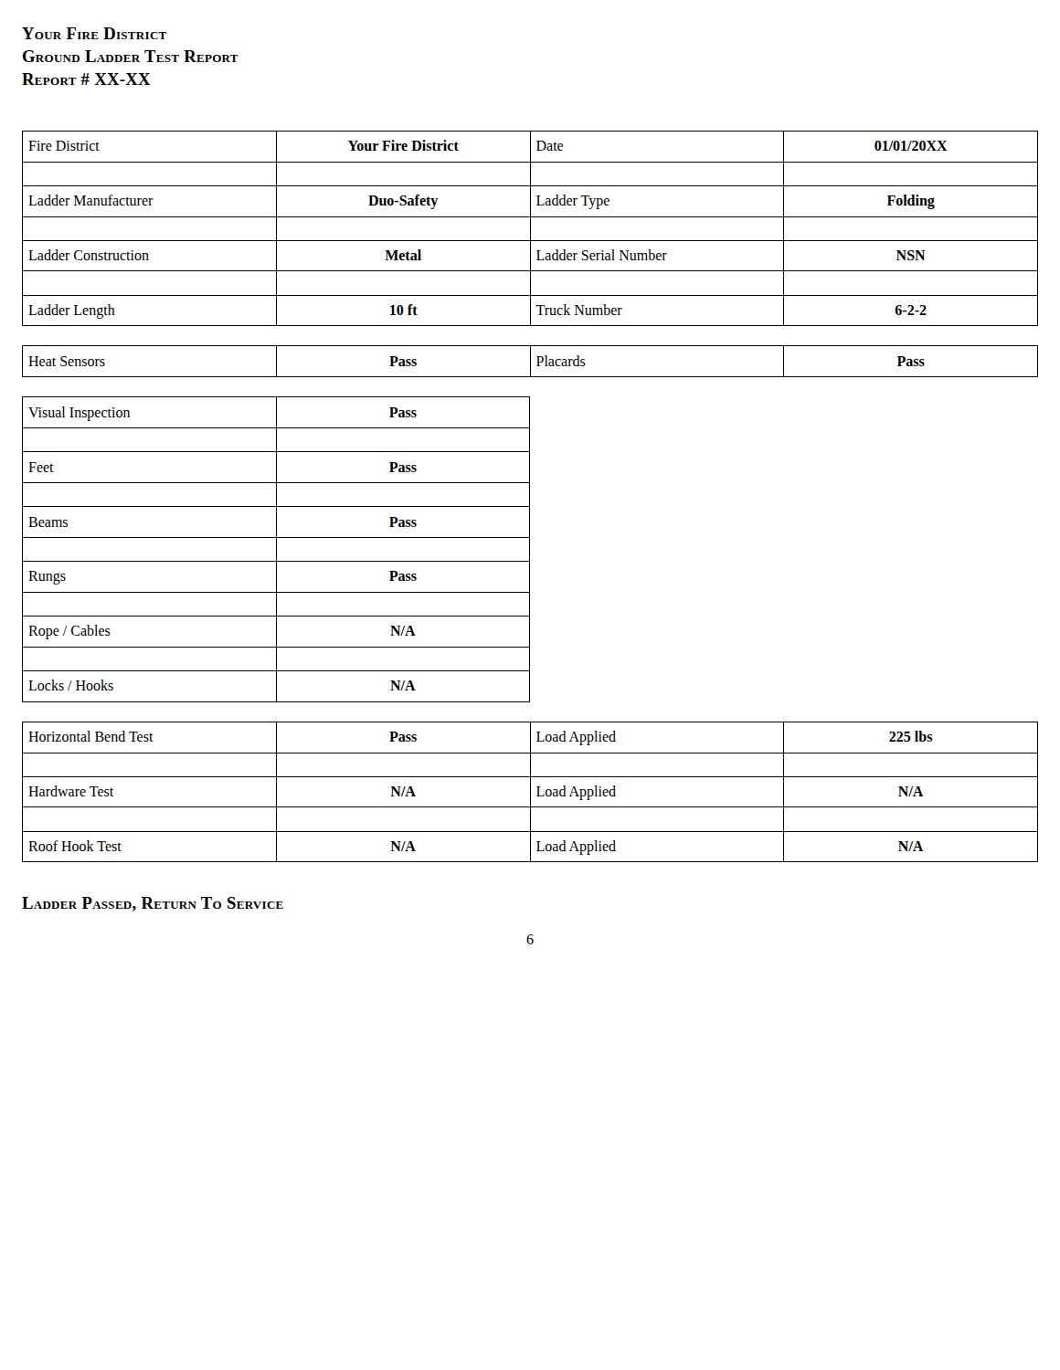Your Fire District
Ground Ladder Test Report
Report # XX-XX
| Fire District | Your Fire District | Date | 01/01/20XX |
| Ladder Manufacturer | Duo-Safety | Ladder Type | Folding |
| Ladder Construction | Metal | Ladder Serial Number | NSN |
| Ladder Length | 10 ft | Truck Number | 6-2-2 |
| Heat Sensors | Pass | Placards | Pass |
| Visual Inspection | Pass |
| Feet | Pass |
| Beams | Pass |
| Rungs | Pass |
| Rope / Cables | N/A |
| Locks / Hooks | N/A |
| Horizontal Bend Test | Pass | Load Applied | 225 lbs |
| Hardware Test | N/A | Load Applied | N/A |
| Roof Hook Test | N/A | Load Applied | N/A |
Ladder Passed, Return To Service
6